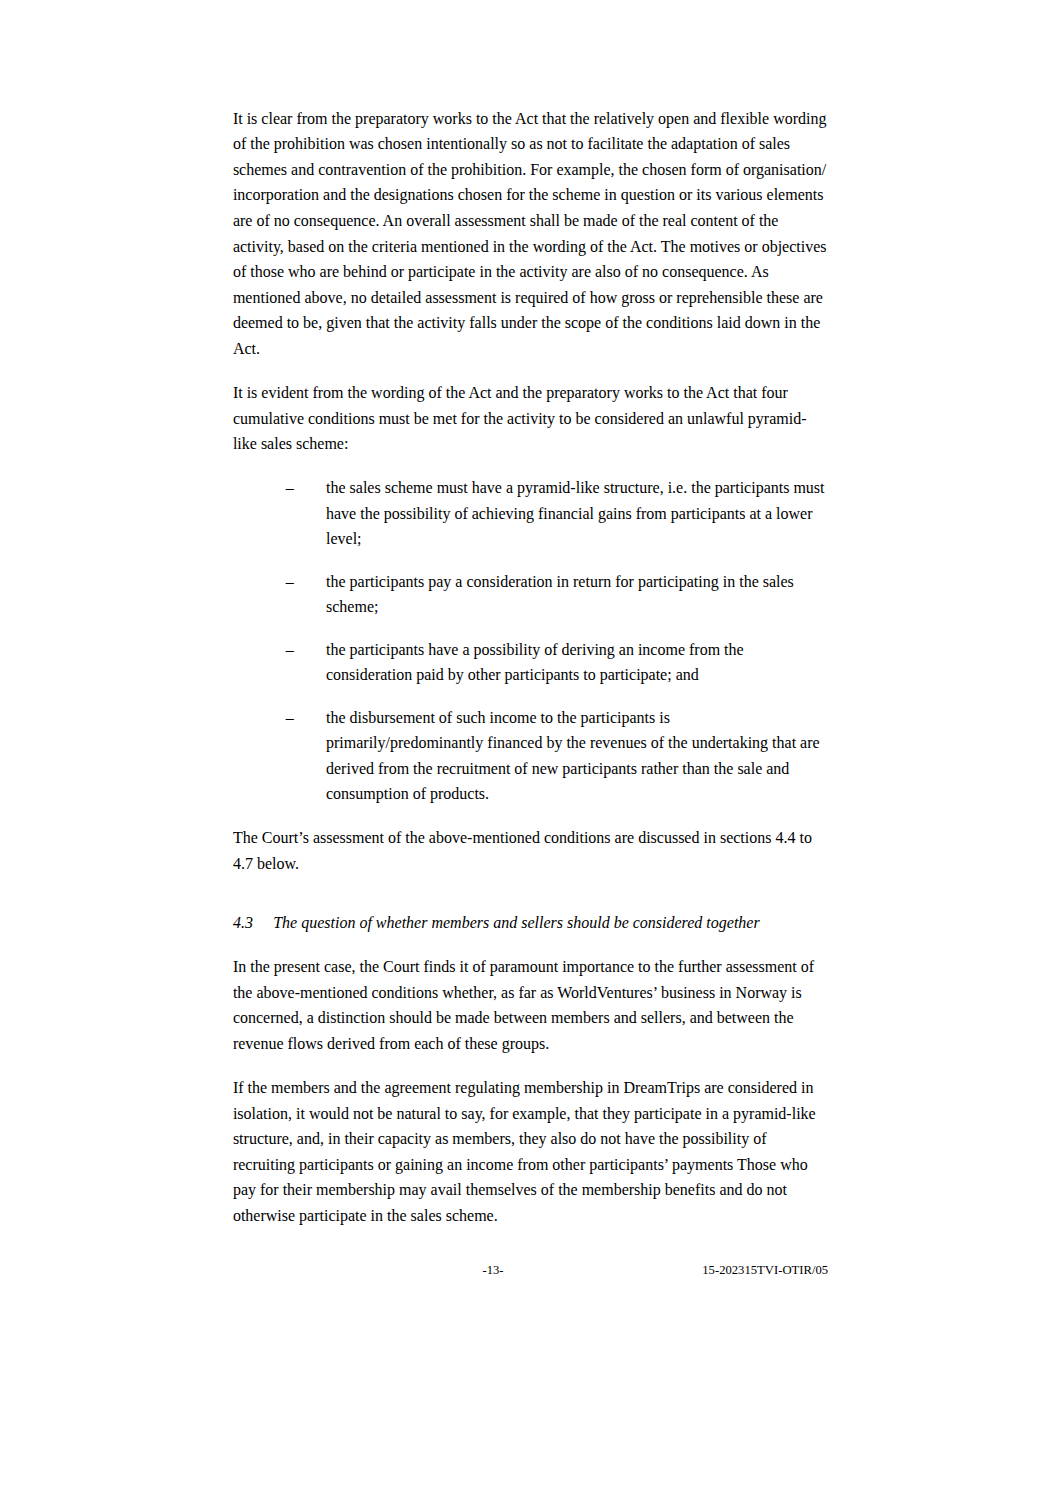It is clear from the preparatory works to the Act that the relatively open and flexible wording of the prohibition was chosen intentionally so as not to facilitate the adaptation of sales schemes and contravention of the prohibition. For example, the chosen form of organisation/ incorporation and the designations chosen for the scheme in question or its various elements are of no consequence. An overall assessment shall be made of the real content of the activity, based on the criteria mentioned in the wording of the Act. The motives or objectives of those who are behind or participate in the activity are also of no consequence. As mentioned above, no detailed assessment is required of how gross or reprehensible these are deemed to be, given that the activity falls under the scope of the conditions laid down in the Act.
It is evident from the wording of the Act and the preparatory works to the Act that four cumulative conditions must be met for the activity to be considered an unlawful pyramid-like sales scheme:
the sales scheme must have a pyramid-like structure, i.e. the participants must have the possibility of achieving financial gains from participants at a lower level;
the participants pay a consideration in return for participating in the sales scheme;
the participants have a possibility of deriving an income from the consideration paid by other participants to participate; and
the disbursement of such income to the participants is primarily/predominantly financed by the revenues of the undertaking that are derived from the recruitment of new participants rather than the sale and consumption of products.
The Court’s assessment of the above-mentioned conditions are discussed in sections 4.4 to 4.7 below.
4.3 The question of whether members and sellers should be considered together
In the present case, the Court finds it of paramount importance to the further assessment of the above-mentioned conditions whether, as far as WorldVentures’ business in Norway is concerned, a distinction should be made between members and sellers, and between the revenue flows derived from each of these groups.
If the members and the agreement regulating membership in DreamTrips are considered in isolation, it would not be natural to say, for example, that they participate in a pyramid-like structure, and, in their capacity as members, they also do not have the possibility of recruiting participants or gaining an income from other participants’ payments Those who pay for their membership may avail themselves of the membership benefits and do not otherwise participate in the sales scheme.
-13- 15-202315TVI-OTIR/05